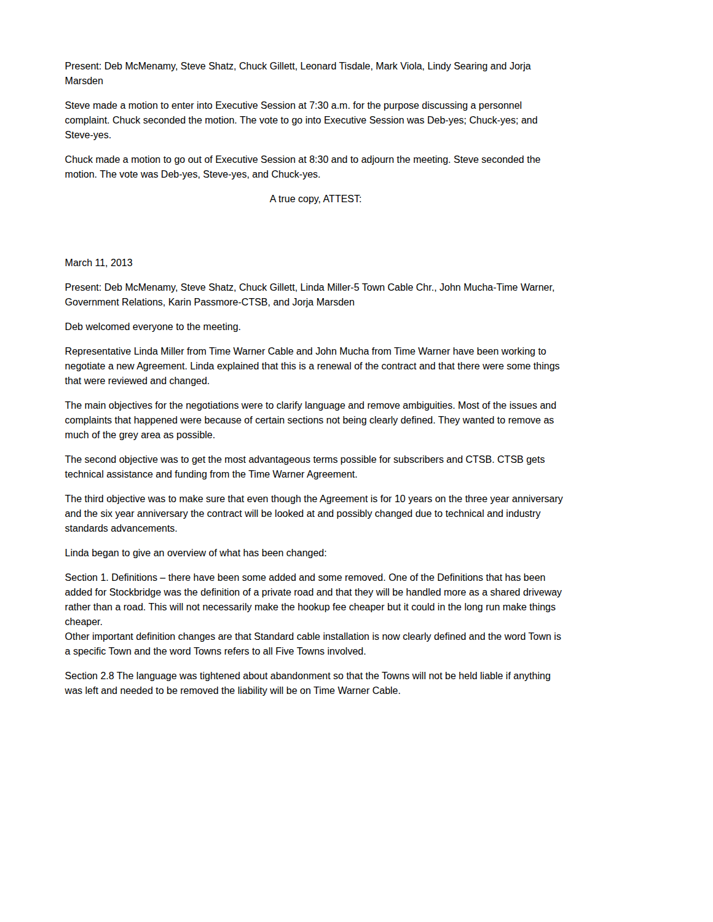Present: Deb McMenamy, Steve Shatz, Chuck Gillett, Leonard Tisdale, Mark Viola, Lindy Searing and Jorja Marsden
Steve made a motion to enter into Executive Session at 7:30 a.m. for the purpose discussing a personnel complaint. Chuck seconded the motion. The vote to go into Executive Session was Deb-yes; Chuck-yes; and Steve-yes.
Chuck made a motion to go out of Executive Session at 8:30 and to adjourn the meeting. Steve seconded the motion. The vote was Deb-yes, Steve-yes, and Chuck-yes.
A true copy, ATTEST:
March 11, 2013
Present: Deb McMenamy, Steve Shatz, Chuck Gillett, Linda Miller-5 Town Cable Chr., John Mucha-Time Warner, Government Relations, Karin Passmore-CTSB, and Jorja Marsden
Deb welcomed everyone to the meeting.
Representative Linda Miller from Time Warner Cable and John Mucha from Time Warner have been working to negotiate a new Agreement. Linda explained that this is a renewal of the contract and that there were some things that were reviewed and changed.
The main objectives for the negotiations were to clarify language and remove ambiguities. Most of the issues and complaints that happened were because of certain sections not being clearly defined. They wanted to remove as much of the grey area as possible.
The second objective was to get the most advantageous terms possible for subscribers and CTSB. CTSB gets technical assistance and funding from the Time Warner Agreement.
The third objective was to make sure that even though the Agreement is for 10 years on the three year anniversary and the six year anniversary the contract will be looked at and possibly changed due to technical and industry standards advancements.
Linda began to give an overview of what has been changed:
Section 1. Definitions – there have been some added and some removed. One of the Definitions that has been added for Stockbridge was the definition of a private road and that they will be handled more as a shared driveway rather than a road. This will not necessarily make the hookup fee cheaper but it could in the long run make things cheaper.
Other important definition changes are that Standard cable installation is now clearly defined and the word Town is a specific Town and the word Towns refers to all Five Towns involved.
Section 2.8 The language was tightened about abandonment so that the Towns will not be held liable if anything was left and needed to be removed the liability will be on Time Warner Cable.